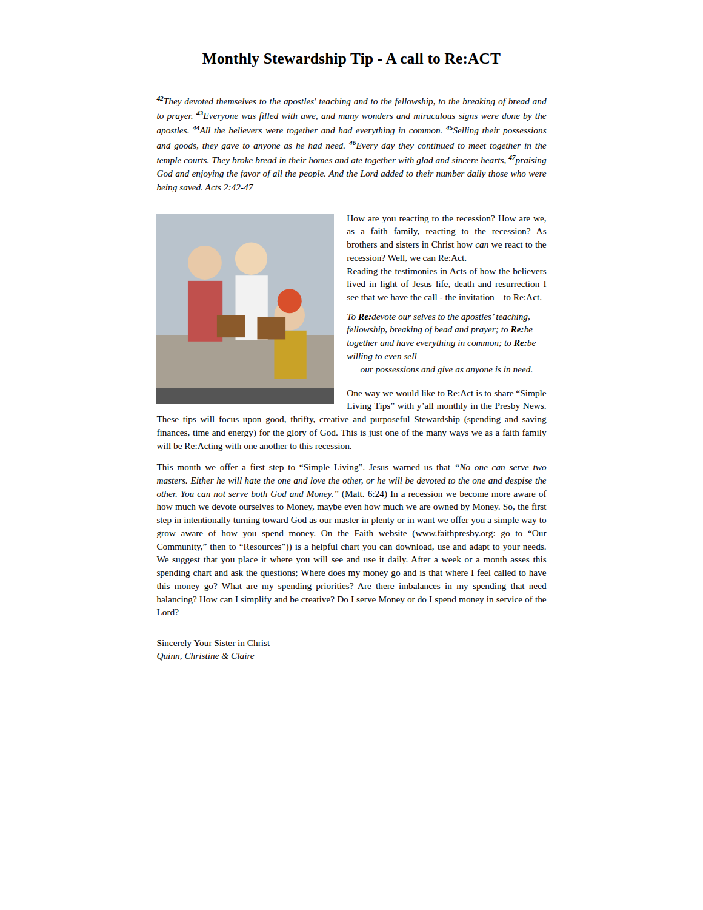Monthly Stewardship Tip - A call to Re:ACT
42They devoted themselves to the apostles' teaching and to the fellowship, to the breaking of bread and to prayer. 43Everyone was filled with awe, and many wonders and miraculous signs were done by the apostles. 44All the believers were together and had everything in common. 45Selling their possessions and goods, they gave to anyone as he had need. 46Every day they continued to meet together in the temple courts. They broke bread in their homes and ate together with glad and sincere hearts, 47praising God and enjoying the favor of all the people. And the Lord added to their number daily those who were being saved. Acts 2:42-47
How are you reacting to the recession? How are we, as a faith family, reacting to the recession? As brothers and sisters in Christ how can we react to the recession? Well, we can Re:Act.
Reading the testimonies in Acts of how the believers lived in light of Jesus life, death and resurrection I see that we have the call - the invitation – to Re:Act.
To Re: devote our selves to the apostles’ teaching, fellowship, breaking of bead and prayer; to Re: be together and have everything in common; to Re: be willing to even sell our possessions and give as anyone is in need.
One way we would like to Re:Act is to share “Simple Living Tips” with y’all monthly in the Presby News. These tips will focus upon good, thrifty, creative and purposeful Stewardship (spending and saving finances, time and energy) for the glory of God. This is just one of the many ways we as a faith family will be Re:Acting with one another to this recession.
This month we offer a first step to “Simple Living”. Jesus warned us that “No one can serve two masters. Either he will hate the one and love the other, or he will be devoted to the one and despise the other. You can not serve both God and Money.” (Matt. 6:24) In a recession we become more aware of how much we devote ourselves to Money, maybe even how much we are owned by Money. So, the first step in intentionally turning toward God as our master in plenty or in want we offer you a simple way to grow aware of how you spend money. On the Faith website (www.faithpresby.org: go to “Our Community,” then to “Resources”)) is a helpful chart you can download, use and adapt to your needs. We suggest that you place it where you will see and use it daily. After a week or a month asses this spending chart and ask the questions; Where does my money go and is that where I feel called to have this money go? What are my spending priorities? Are there imbalances in my spending that need balancing? How can I simplify and be creative? Do I serve Money or do I spend money in service of the Lord?
Sincerely Your Sister in Christ
Quinn, Christine & Claire